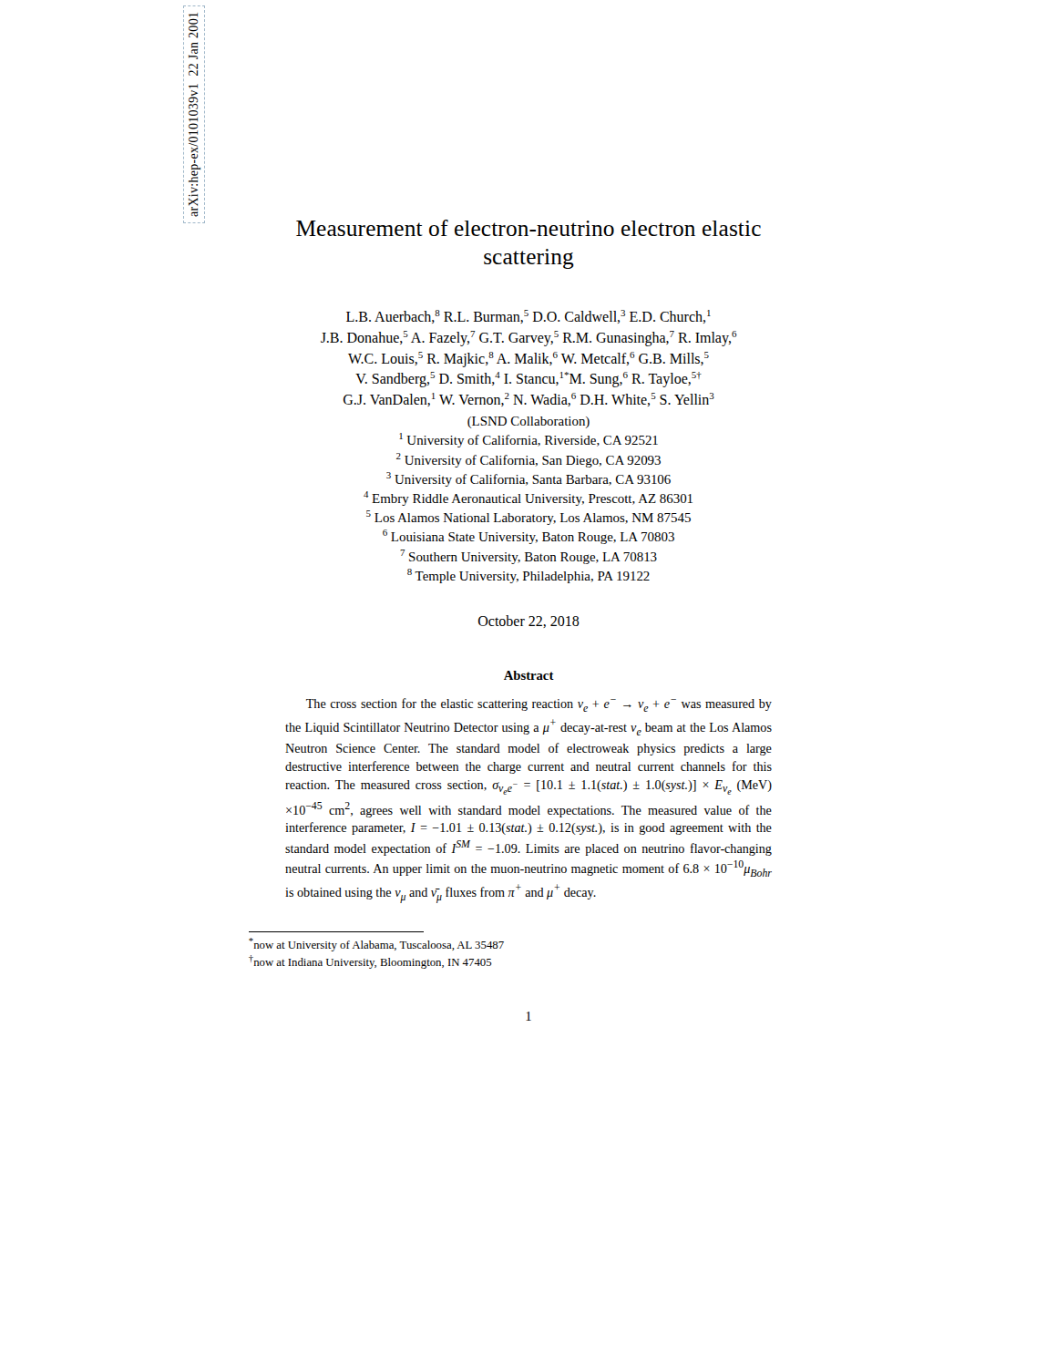arXiv:hep-ex/0101039v1 22 Jan 2001
Measurement of electron-neutrino electron elastic
scattering
L.B. Auerbach,8 R.L. Burman,5 D.O. Caldwell,3 E.D. Church,1
J.B. Donahue,5 A. Fazely,7 G.T. Garvey,5 R.M. Gunasingha,7 R. Imlay,6
W.C. Louis,5 R. Majkic,8 A. Malik,6 W. Metcalf,6 G.B. Mills,5
V. Sandberg,5 D. Smith,4 I. Stancu,1*M. Sung,6 R. Tayloe,5†
G.J. VanDalen,1 W. Vernon,2 N. Wadia,6 D.H. White,5 S. Yellin3
(LSND Collaboration)
1 University of California, Riverside, CA 92521
2 University of California, San Diego, CA 92093
3 University of California, Santa Barbara, CA 93106
4 Embry Riddle Aeronautical University, Prescott, AZ 86301
5 Los Alamos National Laboratory, Los Alamos, NM 87545
6 Louisiana State University, Baton Rouge, LA 70803
7 Southern University, Baton Rouge, LA 70813
8 Temple University, Philadelphia, PA 19122
October 22, 2018
Abstract
The cross section for the elastic scattering reaction νe + e− → νe + e− was measured by the Liquid Scintillator Neutrino Detector using a μ+ decay-at-rest νe beam at the Los Alamos Neutron Science Center. The standard model of electroweak physics predicts a large destructive interference between the charge current and neutral current channels for this reaction. The measured cross section, σνee− = [10.1 ± 1.1(stat.) ± 1.0(syst.)] × Eνe (MeV) ×10−45 cm2, agrees well with standard model expectations. The measured value of the interference parameter, I = −1.01 ± 0.13(stat.) ± 0.12(syst.), is in good agreement with the standard model expectation of ISM = −1.09. Limits are placed on neutrino flavor-changing neutral currents. An upper limit on the muon-neutrino magnetic moment of 6.8 × 10−10μBohr is obtained using the νμ and ν̄μ fluxes from π+ and μ+ decay.
*now at University of Alabama, Tuscaloosa, AL 35487
†now at Indiana University, Bloomington, IN 47405
1